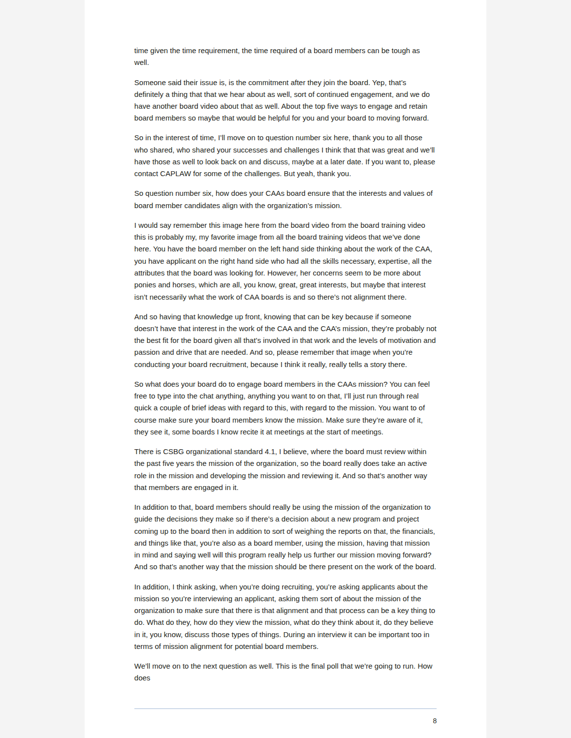time given the time requirement, the time required of a board members can be tough as well.
Someone said their issue is, is the commitment after they join the board. Yep, that’s definitely a thing that that we hear about as well, sort of continued engagement, and we do have another board video about that as well. About the top five ways to engage and retain board members so maybe that would be helpful for you and your board to moving forward.
So in the interest of time, I’ll move on to question number six here, thank you to all those who shared, who shared your successes and challenges I think that that was great and we’ll have those as well to look back on and discuss, maybe at a later date. If you want to, please contact CAPLAW for some of the challenges. But yeah, thank you.
So question number six, how does your CAAs board ensure that the interests and values of board member candidates align with the organization’s mission.
I would say remember this image here from the board video from the board training video this is probably my, my favorite image from all the board training videos that we’ve done here. You have the board member on the left hand side thinking about the work of the CAA, you have applicant on the right hand side who had all the skills necessary, expertise, all the attributes that the board was looking for. However, her concerns seem to be more about ponies and horses, which are all, you know, great, great interests, but maybe that interest isn’t necessarily what the work of CAA boards is and so there’s not alignment there.
And so having that knowledge up front, knowing that can be key because if someone doesn’t have that interest in the work of the CAA and the CAA’s mission, they’re probably not the best fit for the board given all that’s involved in that work and the levels of motivation and passion and drive that are needed. And so, please remember that image when you’re conducting your board recruitment, because I think it really, really tells a story there.
So what does your board do to engage board members in the CAAs mission? You can feel free to type into the chat anything, anything you want to on that, I’ll just run through real quick a couple of brief ideas with regard to this, with regard to the mission. You want to of course make sure your board members know the mission. Make sure they’re aware of it, they see it, some boards I know recite it at meetings at the start of meetings.
There is CSBG organizational standard 4.1, I believe, where the board must review within the past five years the mission of the organization, so the board really does take an active role in the mission and developing the mission and reviewing it. And so that’s another way that members are engaged in it.
In addition to that, board members should really be using the mission of the organization to guide the decisions they make so if there’s a decision about a new program and project coming up to the board then in addition to sort of weighing the reports on that, the financials, and things like that, you’re also as a board member, using the mission, having that mission in mind and saying well will this program really help us further our mission moving forward? And so that’s another way that the mission should be there present on the work of the board.
In addition, I think asking, when you’re doing recruiting, you’re asking applicants about the mission so you’re interviewing an applicant, asking them sort of about the mission of the organization to make sure that there is that alignment and that process can be a key thing to do. What do they, how do they view the mission, what do they think about it, do they believe in it, you know, discuss those types of things. During an interview it can be important too in terms of mission alignment for potential board members.
We’ll move on to the next question as well. This is the final poll that we’re going to run. How does
8